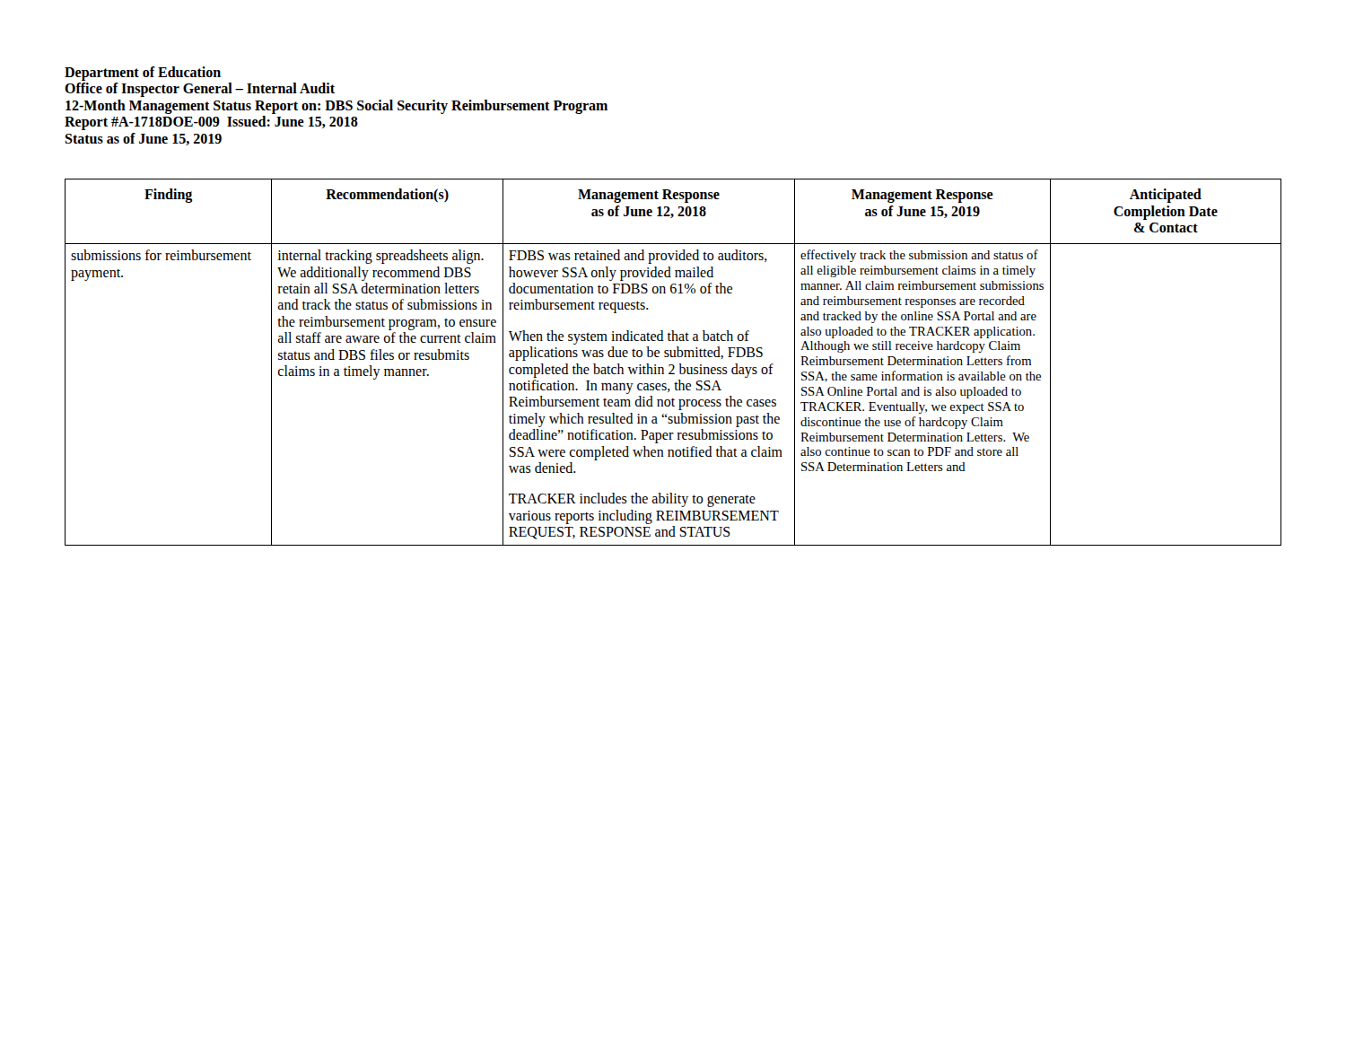Department of Education
Office of Inspector General – Internal Audit
12-Month Management Status Report on: DBS Social Security Reimbursement Program
Report #A-1718DOE-009 Issued: June 15, 2018
Status as of June 15, 2019
| Finding | Recommendation(s) | Management Response as of June 12, 2018 | Management Response as of June 15, 2019 | Anticipated Completion Date & Contact |
| --- | --- | --- | --- | --- |
| submissions for reimbursement payment. | internal tracking spreadsheets align. We additionally recommend DBS retain all SSA determination letters and track the status of submissions in the reimbursement program, to ensure all staff are aware of the current claim status and DBS files or resubmits claims in a timely manner. | FDBS was retained and provided to auditors, however SSA only provided mailed documentation to FDBS on 61% of the reimbursement requests. When the system indicated that a batch of applications was due to be submitted, FDBS completed the batch within 2 business days of notification. In many cases, the SSA Reimbursement team did not process the cases timely which resulted in a “submission past the deadline” notification. Paper resubmissions to SSA were completed when notified that a claim was denied. TRACKER includes the ability to generate various reports including REIMBURSEMENT REQUEST, RESPONSE and STATUS | effectively track the submission and status of all eligible reimbursement claims in a timely manner. All claim reimbursement submissions and reimbursement responses are recorded and tracked by the online SSA Portal and are also uploaded to the TRACKER application. Although we still receive hardcopy Claim Reimbursement Determination Letters from SSA, the same information is available on the SSA Online Portal and is also uploaded to TRACKER. Eventually, we expect SSA to discontinue the use of hardcopy Claim Reimbursement Determination Letters. We also continue to scan to PDF and store all SSA Determination Letters and | |